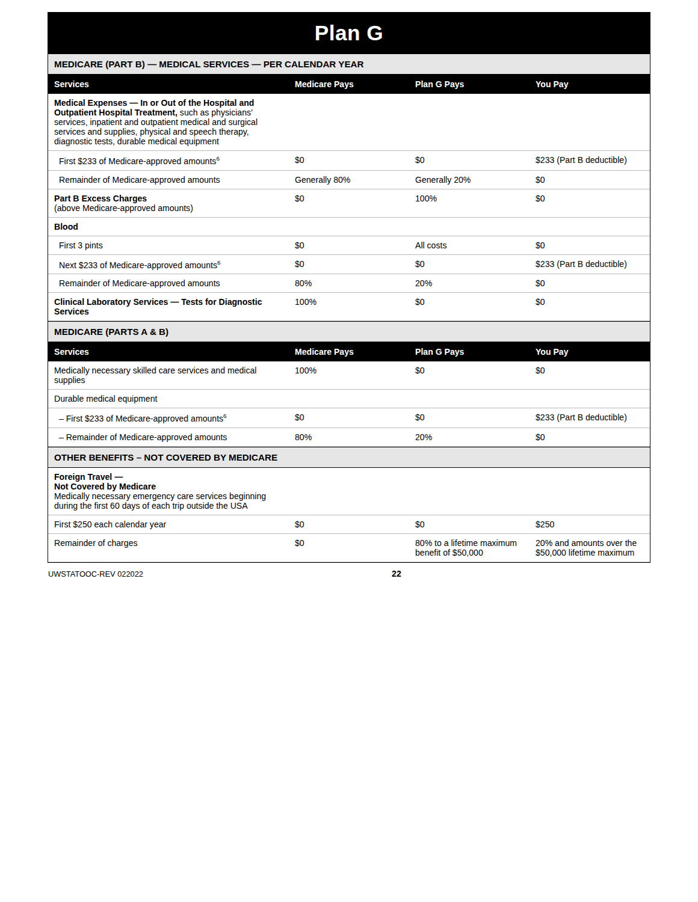Plan G
MEDICARE (PART B) — MEDICAL SERVICES — PER CALENDAR YEAR
| Services | Medicare Pays | Plan G Pays | You Pay |
| --- | --- | --- | --- |
| Medical Expenses — In or Out of the Hospital and Outpatient Hospital Treatment, such as physicians’ services, inpatient and outpatient medical and surgical services and supplies, physical and speech therapy, diagnostic tests, durable medical equipment | | | |
| First $233 of Medicare-approved amounts 6 | $0 | $0 | $233 (Part B deductible) |
| Remainder of Medicare-approved amounts | Generally 80% | Generally 20% | $0 |
| Part B Excess Charges (above Medicare-approved amounts) | $0 | 100% | $0 |
| Blood | | | |
| First 3 pints | $0 | All costs | $0 |
| Next $233 of Medicare-approved amounts 6 | $0 | $0 | $233 (Part B deductible) |
| Remainder of Medicare-approved amounts | 80% | 20% | $0 |
| Clinical Laboratory Services — Tests for Diagnostic Services | 100% | $0 | $0 |
MEDICARE (PARTS A & B)
| Services | Medicare Pays | Plan G Pays | You Pay |
| --- | --- | --- | --- |
| Medically necessary skilled care services and medical supplies | 100% | $0 | $0 |
| Durable medical equipment | | | |
| – First $233 of Medicare-approved amounts 6 | $0 | $0 | $233 (Part B deductible) |
| – Remainder of Medicare-approved amounts | 80% | 20% | $0 |
OTHER BENEFITS – NOT COVERED BY MEDICARE
| Foreign Travel — Not Covered by Medicare Medically necessary emergency care services beginning during the first 60 days of each trip outside the USA | | | |
| First $250 each calendar year | $0 | $0 | $250 |
| Remainder of charges | $0 | 80% to a lifetime maximum benefit of $50,000 | 20% and amounts over the $50,000 lifetime maximum |
UWSTATOOC-REV 022022 22